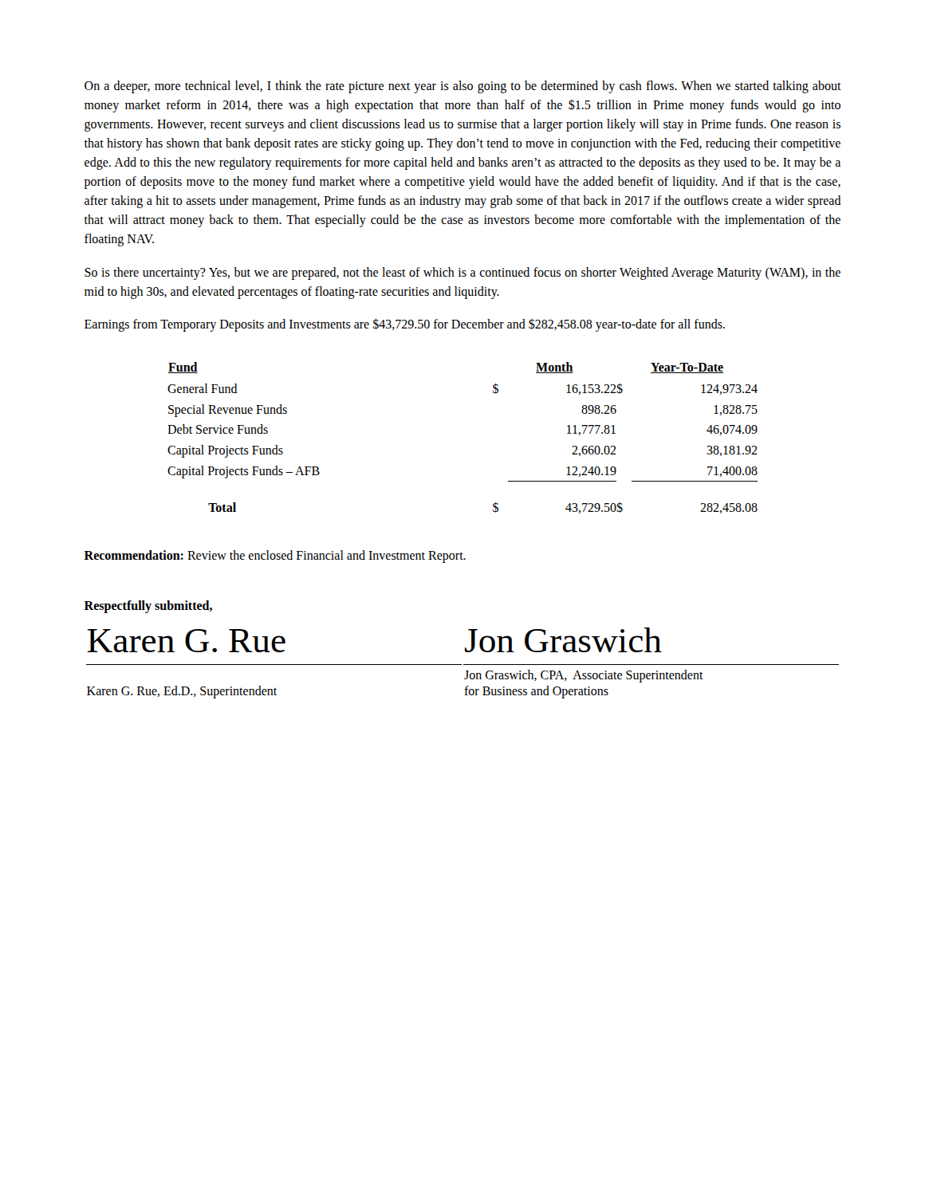On a deeper, more technical level, I think the rate picture next year is also going to be determined by cash flows. When we started talking about money market reform in 2014, there was a high expectation that more than half of the $1.5 trillion in Prime money funds would go into governments. However, recent surveys and client discussions lead us to surmise that a larger portion likely will stay in Prime funds. One reason is that history has shown that bank deposit rates are sticky going up. They don’t tend to move in conjunction with the Fed, reducing their competitive edge. Add to this the new regulatory requirements for more capital held and banks aren’t as attracted to the deposits as they used to be. It may be a portion of deposits move to the money fund market where a competitive yield would have the added benefit of liquidity. And if that is the case, after taking a hit to assets under management, Prime funds as an industry may grab some of that back in 2017 if the outflows create a wider spread that will attract money back to them. That especially could be the case as investors become more comfortable with the implementation of the floating NAV.
So is there uncertainty? Yes, but we are prepared, not the least of which is a continued focus on shorter Weighted Average Maturity (WAM), in the mid to high 30s, and elevated percentages of floating-rate securities and liquidity.
Earnings from Temporary Deposits and Investments are $43,729.50 for December and $282,458.08 year-to-date for all funds.
| Fund | Month | Year-To-Date |
| --- | --- | --- |
| General Fund | $ | 16,153.22 | $ | 124,973.24 |
| Special Revenue Funds | | 898.26 | | 1,828.75 |
| Debt Service Funds | | 11,777.81 | | 46,074.09 |
| Capital Projects Funds | | 2,660.02 | | 38,181.92 |
| Capital Projects Funds – AFB | | 12,240.19 | | 71,400.08 |
| Total | $ | 43,729.50 | $ | 282,458.08 |
Recommendation: Review the enclosed Financial and Investment Report.
Respectfully submitted,
| Karen G. Rue | Jon Graswich |
| Karen G. Rue, Ed.D., Superintendent | Jon Graswich, CPA, Associate Superintendent for Business and Operations |